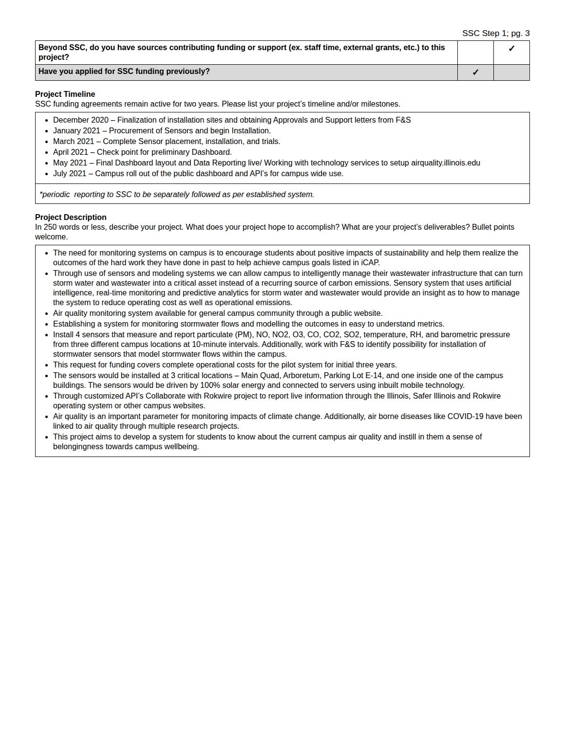SSC Step 1; pg. 3
| Beyond SSC, do you have sources contributing funding or support (ex. staff time, external grants, etc.) to this project? | | ✓ |
| Have you applied for SSC funding previously? | ✓ | |
Project Timeline
SSC funding agreements remain active for two years. Please list your project’s timeline and/or milestones.
| December 2020 – Finalization of installation sites and obtaining Approvals and Support letters from F&S January 2021 – Procurement of Sensors and begin Installation. March 2021 – Complete Sensor placement, installation, and trials. April 2021 – Check point for preliminary Dashboard. May 2021 – Final Dashboard layout and Data Reporting live/ Working with technology services to setup airquality.illinois.edu July 2021 – Campus roll out of the public dashboard and API’s for campus wide use. |
| *periodic reporting to SSC to be separately followed as per established system. |
Project Description
In 250 words or less, describe your project. What does your project hope to accomplish? What are your project’s deliverables? Bullet points welcome.
| The need for monitoring systems on campus is to encourage students about positive impacts of sustainability and help them realize the outcomes of the hard work they have done in past to help achieve campus goals listed in iCAP. Through use of sensors and modeling systems we can allow campus to intelligently manage their wastewater infrastructure that can turn storm water and wastewater into a critical asset instead of a recurring source of carbon emissions. Sensory system that uses artificial intelligence, real-time monitoring and predictive analytics for storm water and wastewater would provide an insight as to how to manage the system to reduce operating cost as well as operational emissions. Air quality monitoring system available for general campus community through a public website. Establishing a system for monitoring stormwater flows and modelling the outcomes in easy to understand metrics. Install 4 sensors that measure and report particulate (PM), NO, NO2, O3, CO, CO2, SO2, temperature, RH, and barometric pressure from three different campus locations at 10-minute intervals. Additionally, work with F&S to identify possibility for installation of stormwater sensors that model stormwater flows within the campus. This request for funding covers complete operational costs for the pilot system for initial three years. The sensors would be installed at 3 critical locations – Main Quad, Arboretum, Parking Lot E-14, and one inside one of the campus buildings. The sensors would be driven by 100% solar energy and connected to servers using inbuilt mobile technology. Through customized API’s Collaborate with Rokwire project to report live information through the Illinois, Safer Illinois and Rokwire operating system or other campus websites. Air quality is an important parameter for monitoring impacts of climate change. Additionally, air borne diseases like COVID-19 have been linked to air quality through multiple research projects. This project aims to develop a system for students to know about the current campus air quality and instill in them a sense of belongingness towards campus wellbeing. |